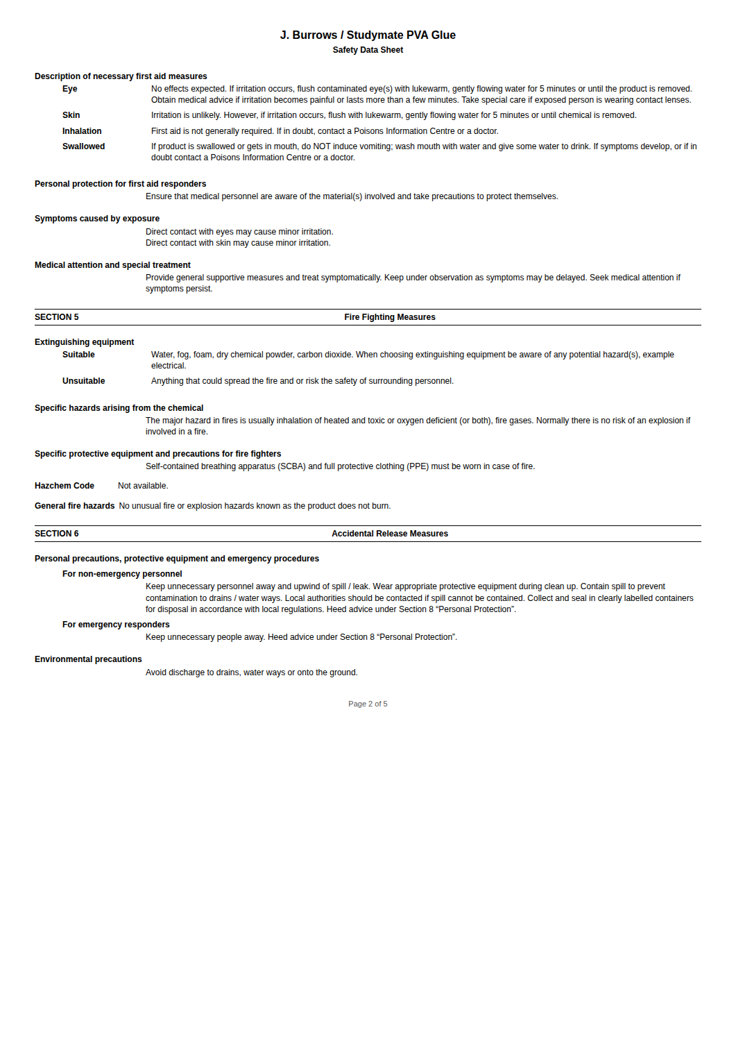J. Burrows / Studymate PVA Glue
Safety Data Sheet
Description of necessary first aid measures
| Eye | No effects expected. If irritation occurs, flush contaminated eye(s) with lukewarm, gently flowing water for 5 minutes or until the product is removed. Obtain medical advice if irritation becomes painful or lasts more than a few minutes. Take special care if exposed person is wearing contact lenses. |
| Skin | Irritation is unlikely. However, if irritation occurs, flush with lukewarm, gently flowing water for 5 minutes or until chemical is removed. |
| Inhalation | First aid is not generally required. If in doubt, contact a Poisons Information Centre or a doctor. |
| Swallowed | If product is swallowed or gets in mouth, do NOT induce vomiting; wash mouth with water and give some water to drink. If symptoms develop, or if in doubt contact a Poisons Information Centre or a doctor. |
Personal protection for first aid responders
Ensure that medical personnel are aware of the material(s) involved and take precautions to protect themselves.
Symptoms caused by exposure
Direct contact with eyes may cause minor irritation.
Direct contact with skin may cause minor irritation.
Medical attention and special treatment
Provide general supportive measures and treat symptomatically. Keep under observation as symptoms may be delayed. Seek medical attention if symptoms persist.
SECTION 5
Fire Fighting Measures
Extinguishing equipment
| Suitable | Water, fog, foam, dry chemical powder, carbon dioxide. When choosing extinguishing equipment be aware of any potential hazard(s), example electrical. |
| Unsuitable | Anything that could spread the fire and or risk the safety of surrounding personnel. |
Specific hazards arising from the chemical
The major hazard in fires is usually inhalation of heated and toxic or oxygen deficient (or both), fire gases. Normally there is no risk of an explosion if involved in a fire.
Specific protective equipment and precautions for fire fighters
Self-contained breathing apparatus (SCBA) and full protective clothing (PPE) must be worn in case of fire.
Hazchem Code Not available.
General fire hazards No unusual fire or explosion hazards known as the product does not burn.
SECTION 6
Accidental Release Measures
Personal precautions, protective equipment and emergency procedures
For non-emergency personnel
Keep unnecessary personnel away and upwind of spill / leak. Wear appropriate protective equipment during clean up. Contain spill to prevent contamination to drains / water ways. Local authorities should be contacted if spill cannot be contained. Collect and seal in clearly labelled containers for disposal in accordance with local regulations. Heed advice under Section 8 “Personal Protection”.
For emergency responders
Keep unnecessary people away. Heed advice under Section 8 “Personal Protection”.
Environmental precautions
Avoid discharge to drains, water ways or onto the ground.
Page 2 of 5